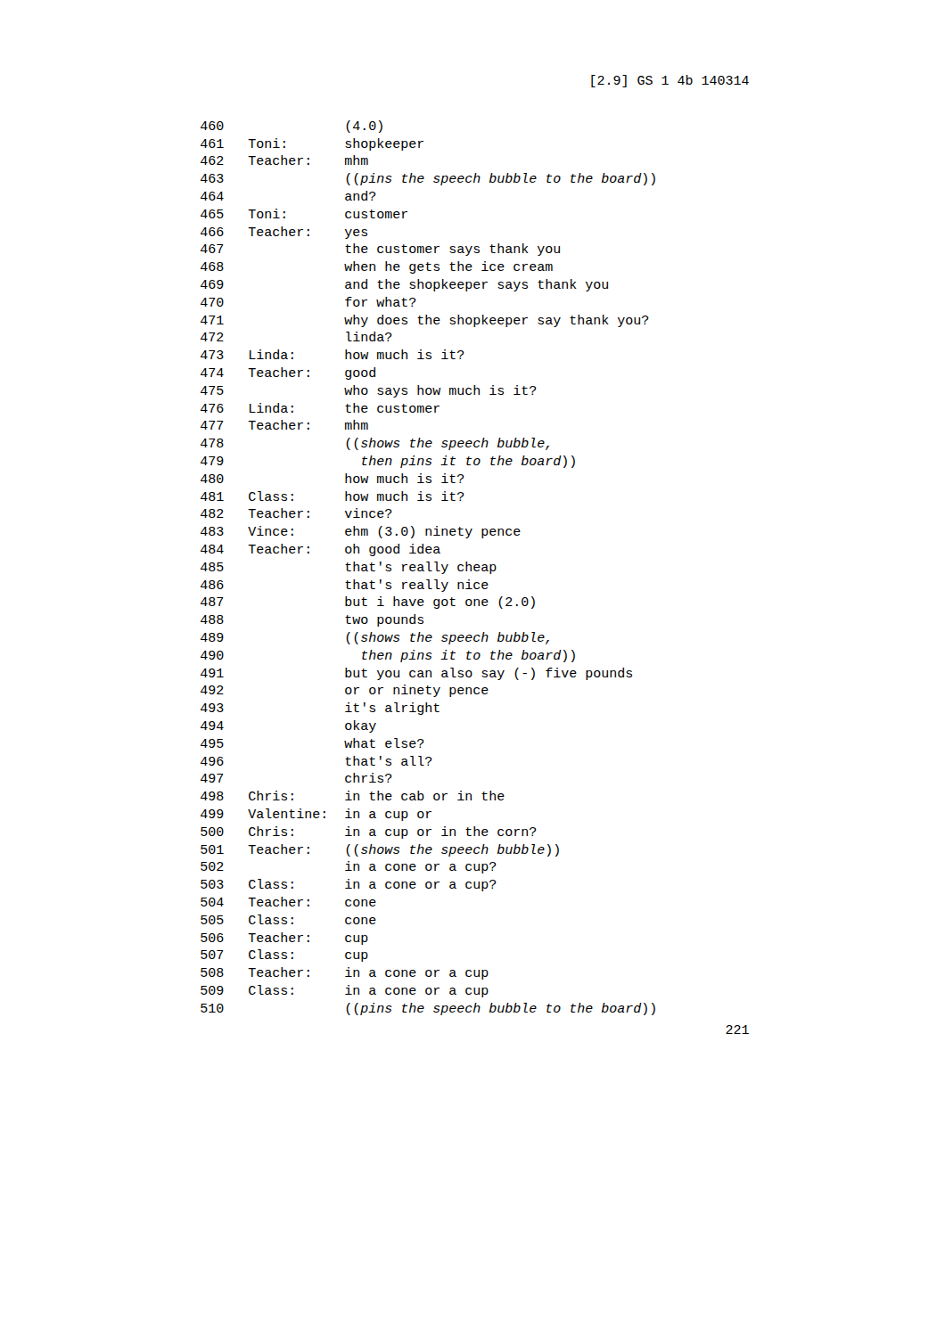[2.9] GS 1 4b 140314
| 460 | | (4.0) |
| 461 | Toni: | shopkeeper |
| 462 | Teacher: | mhm |
| 463 | | (( pins the speech bubble to the board )) |
| 464 | | and? |
| 465 | Toni: | customer |
| 466 | Teacher: | yes |
| 467 | | the customer says thank you |
| 468 | | when he gets the ice cream |
| 469 | | and the shopkeeper says thank you |
| 470 | | for what? |
| 471 | | why does the shopkeeper say thank you? |
| 472 | | linda? |
| 473 | Linda: | how much is it? |
| 474 | Teacher: | good |
| 475 | | who says how much is it? |
| 476 | Linda: | the customer |
| 477 | Teacher: | mhm |
| 478 | | (( shows the speech bubble, |
| 479 | | then pins it to the board )) |
| 480 | | how much is it? |
| 481 | Class: | how much is it? |
| 482 | Teacher: | vince? |
| 483 | Vince: | ehm (3.0) ninety pence |
| 484 | Teacher: | oh good idea |
| 485 | | that's really cheap |
| 486 | | that's really nice |
| 487 | | but i have got one (2.0) |
| 488 | | two pounds |
| 489 | | (( shows the speech bubble, |
| 490 | | then pins it to the board )) |
| 491 | | but you can also say (-) five pounds |
| 492 | | or or ninety pence |
| 493 | | it's alright |
| 494 | | okay |
| 495 | | what else? |
| 496 | | that's all? |
| 497 | | chris? |
| 498 | Chris: | in the cab or in the |
| 499 | Valentine: | in a cup or |
| 500 | Chris: | in a cup or in the corn? |
| 501 | Teacher: | (( shows the speech bubble )) |
| 502 | | in a cone or a cup? |
| 503 | Class: | in a cone or a cup? |
| 504 | Teacher: | cone |
| 505 | Class: | cone |
| 506 | Teacher: | cup |
| 507 | Class: | cup |
| 508 | Teacher: | in a cone or a cup |
| 509 | Class: | in a cone or a cup |
| 510 | | (( pins the speech bubble to the board )) |
221